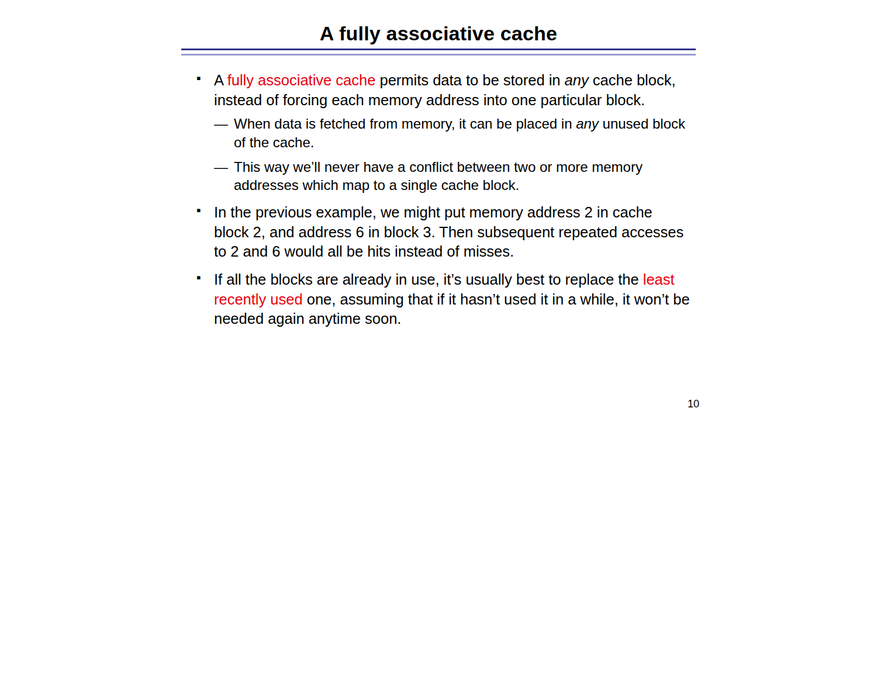A fully associative cache
A fully associative cache permits data to be stored in any cache block, instead of forcing each memory address into one particular block.
When data is fetched from memory, it can be placed in any unused block of the cache.
This way we’ll never have a conflict between two or more memory addresses which map to a single cache block.
In the previous example, we might put memory address 2 in cache block 2, and address 6 in block 3. Then subsequent repeated accesses to 2 and 6 would all be hits instead of misses.
If all the blocks are already in use, it’s usually best to replace the least recently used one, assuming that if it hasn’t used it in a while, it won’t be needed again anytime soon.
10